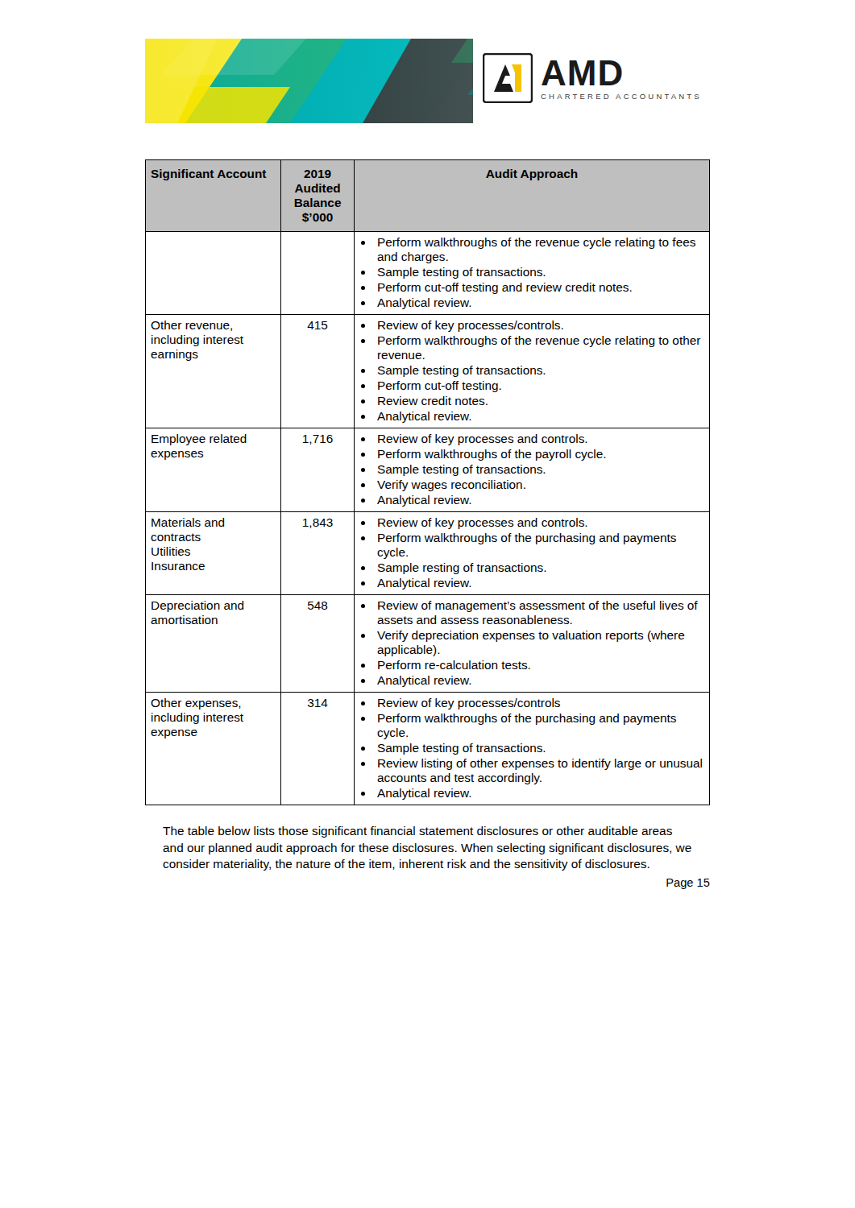AMD
CHARTERED ACCOUNTANTS
| Significant Account | 2019 Audited Balance $’000 | Audit Approach |
| --- | --- | --- |
| | | Perform walkthroughs of the revenue cycle relating to fees and charges. Sample testing of transactions. Perform cut-off testing and review credit notes. Analytical review. |
| Other revenue, including interest earnings | 415 | Review of key processes/controls. Perform walkthroughs of the revenue cycle relating to other revenue. Sample testing of transactions. Perform cut-off testing. Review credit notes. Analytical review. |
| Employee related expenses | 1,716 | Review of key processes and controls. Perform walkthroughs of the payroll cycle. Sample testing of transactions. Verify wages reconciliation. Analytical review. |
| Materials and contracts Utilities Insurance | 1,843 | Review of key processes and controls. Perform walkthroughs of the purchasing and payments cycle. Sample resting of transactions. Analytical review. |
| Depreciation and amortisation | 548 | Review of management’s assessment of the useful lives of assets and assess reasonableness. Verify depreciation expenses to valuation reports (where applicable). Perform re-calculation tests. Analytical review. |
| Other expenses, including interest expense | 314 | Review of key processes/controls Perform walkthroughs of the purchasing and payments cycle. Sample testing of transactions. Review listing of other expenses to identify large or unusual accounts and test accordingly. Analytical review. |
The table below lists those significant financial statement disclosures or other auditable areas and our planned audit approach for these disclosures. When selecting significant disclosures, we consider materiality, the nature of the item, inherent risk and the sensitivity of disclosures.
Page 15